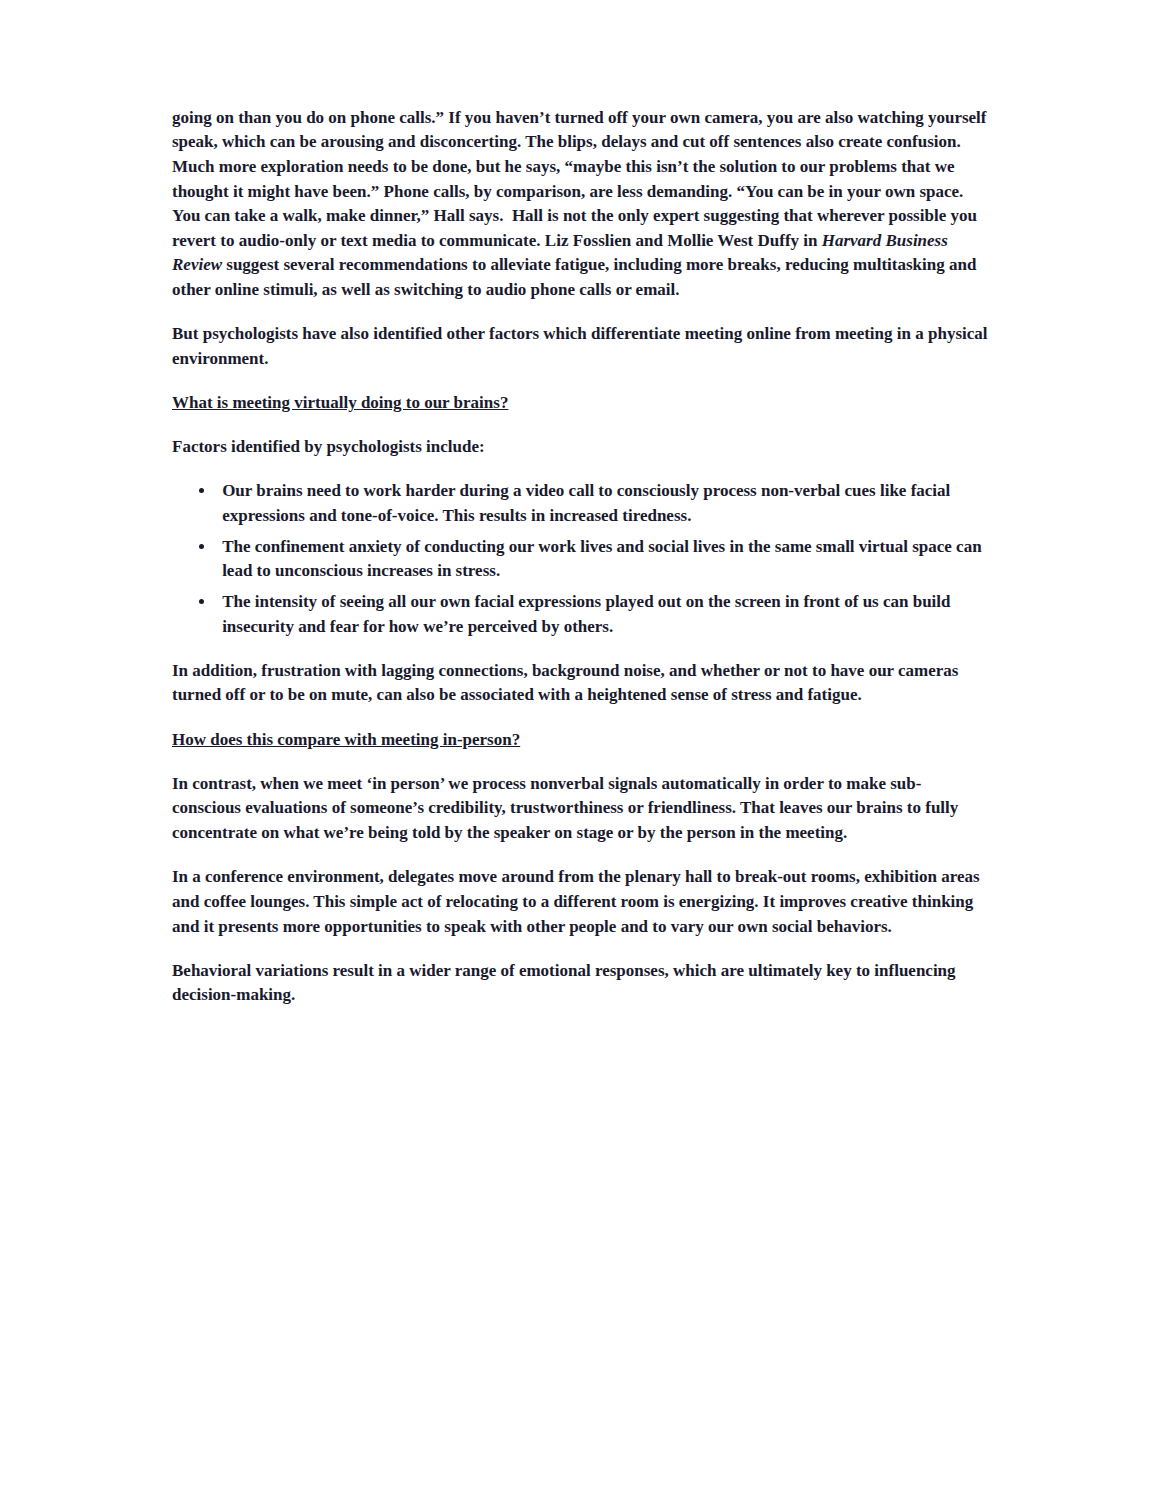going on than you do on phone calls.” If you haven’t turned off your own camera, you are also watching yourself speak, which can be arousing and disconcerting. The blips, delays and cut off sentences also create confusion. Much more exploration needs to be done, but he says, “maybe this isn’t the solution to our problems that we thought it might have been.” Phone calls, by comparison, are less demanding. “You can be in your own space. You can take a walk, make dinner,” Hall says. Hall is not the only expert suggesting that wherever possible you revert to audio-only or text media to communicate. Liz Fosslien and Mollie West Duffy in Harvard Business Review suggest several recommendations to alleviate fatigue, including more breaks, reducing multitasking and other online stimuli, as well as switching to audio phone calls or email.
But psychologists have also identified other factors which differentiate meeting online from meeting in a physical environment.
What is meeting virtually doing to our brains?
Factors identified by psychologists include:
Our brains need to work harder during a video call to consciously process non-verbal cues like facial expressions and tone-of-voice. This results in increased tiredness.
The confinement anxiety of conducting our work lives and social lives in the same small virtual space can lead to unconscious increases in stress.
The intensity of seeing all our own facial expressions played out on the screen in front of us can build insecurity and fear for how we’re perceived by others.
In addition, frustration with lagging connections, background noise, and whether or not to have our cameras turned off or to be on mute, can also be associated with a heightened sense of stress and fatigue.
How does this compare with meeting in-person?
In contrast, when we meet ‘in person’ we process nonverbal signals automatically in order to make sub-conscious evaluations of someone’s credibility, trustworthiness or friendliness. That leaves our brains to fully concentrate on what we’re being told by the speaker on stage or by the person in the meeting.
In a conference environment, delegates move around from the plenary hall to break-out rooms, exhibition areas and coffee lounges. This simple act of relocating to a different room is energizing. It improves creative thinking and it presents more opportunities to speak with other people and to vary our own social behaviors.
Behavioral variations result in a wider range of emotional responses, which are ultimately key to influencing decision-making.